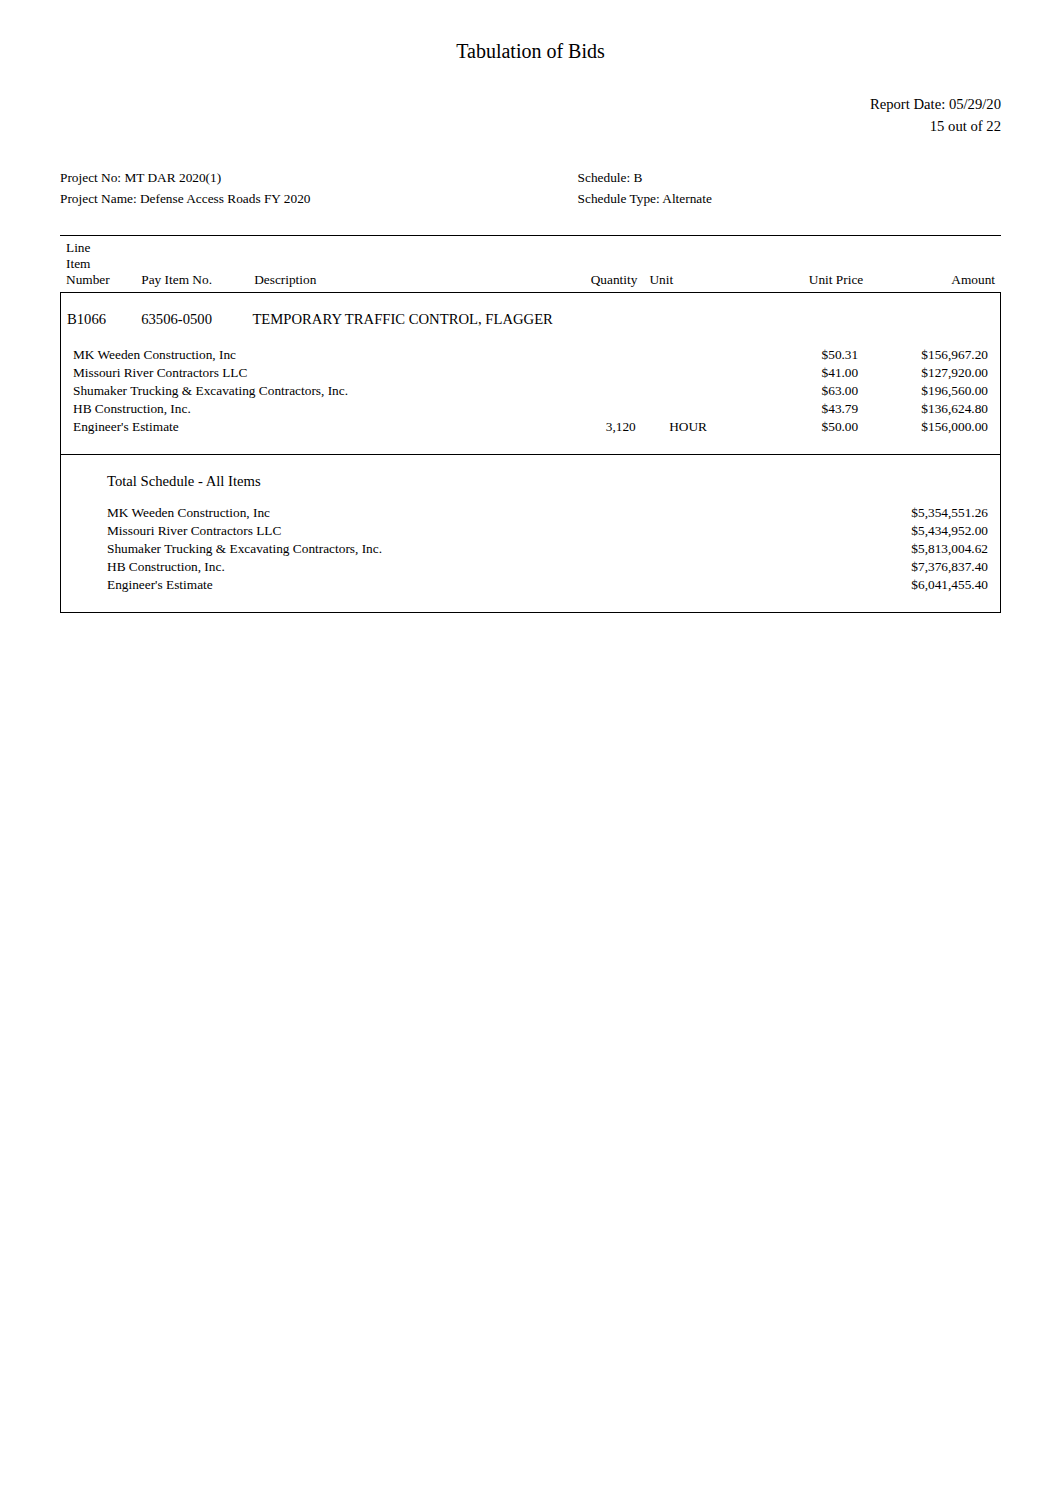Tabulation of Bids
Report Date: 05/29/20
15 out of 22
Project No: MT DAR 2020(1)
Project Name: Defense Access Roads FY 2020
Schedule: B
Schedule Type: Alternate
| Line Item Number | Pay Item No. | Description | Quantity | Unit | Unit Price | Amount |
| --- | --- | --- | --- | --- | --- | --- |
B1066
63506-0500
TEMPORARY TRAFFIC CONTROL, FLAGGER
| MK Weeden Construction, Inc | | | $50.31 | $156,967.20 |
| Missouri River Contractors LLC | | | $41.00 | $127,920.00 |
| Shumaker Trucking & Excavating Contractors, Inc. | | | $63.00 | $196,560.00 |
| HB Construction, Inc. | | | $43.79 | $136,624.80 |
| Engineer's Estimate | 3,120 | HOUR | $50.00 | $156,000.00 |
Total Schedule - All Items
| MK Weeden Construction, Inc | $5,354,551.26 |
| Missouri River Contractors LLC | $5,434,952.00 |
| Shumaker Trucking & Excavating Contractors, Inc. | $5,813,004.62 |
| HB Construction, Inc. | $7,376,837.40 |
| Engineer's Estimate | $6,041,455.40 |